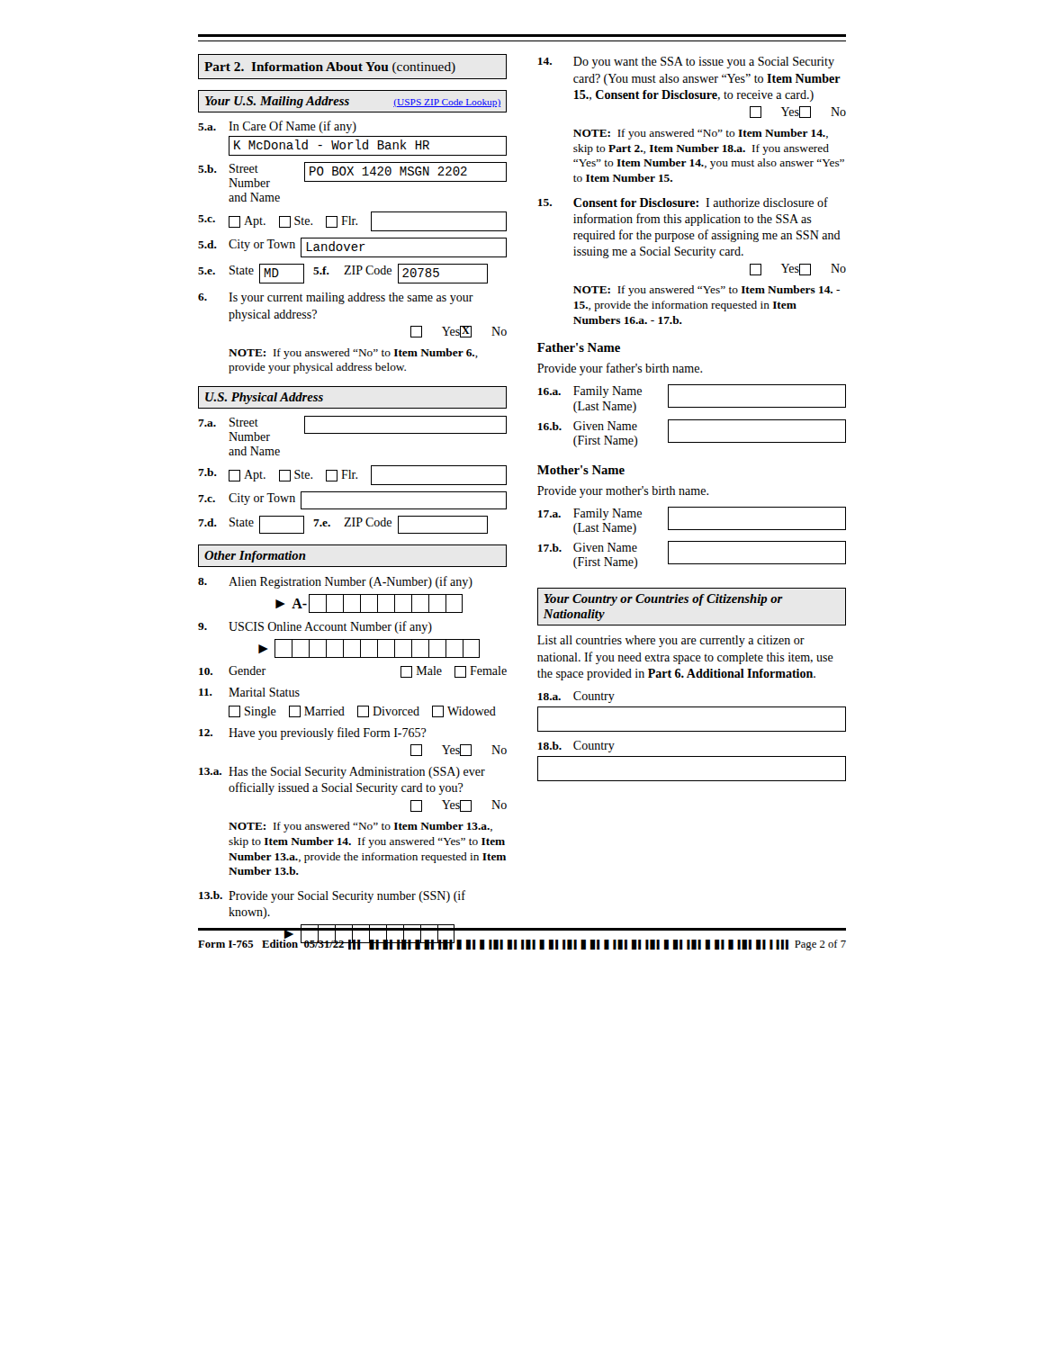Part 2. Information About You (continued)
Your U.S. Mailing Address (USPS ZIP Code Lookup)
5.a.
In Care Of Name (if any)
K McDonald - World Bank HR
5.b.
Street Number
and Name
PO BOX 1420 MSGN 2202
5.c.
Apt. Ste. Flr.
5.d.
City or Town
Landover
5.e.
State
MD
5.f.
ZIP Code
20785
6.
Is your current mailing address the same as your physical address?
Yes No
NOTE: If you answered “No” to Item Number 6., provide your physical address below.
U.S. Physical Address
7.a.
Street Number
and Name
7.b.
Apt. Ste. Flr.
7.c.
City or Town
7.d.
State
7.e.
ZIP Code
Other Information
8.
Alien Registration Number (A-Number) (if any)
► A-
9.
USCIS Online Account Number (if any)
►
10.
Gender
Male Female
11.
Marital Status
Single Married Divorced Widowed
12.
Have you previously filed Form I-765?
Yes No
13.a.
Has the Social Security Administration (SSA) ever officially issued a Social Security card to you?
Yes No
NOTE: If you answered “No” to Item Number 13.a., skip to Item Number 14. If you answered “Yes” to Item Number 13.a., provide the information requested in Item Number 13.b.
13.b.
Provide your Social Security number (SSN) (if known).
►
14.
Do you want the SSA to issue you a Social Security card? (You must also answer “Yes” to Item Number 15., Consent for Disclosure, to receive a card.)
Yes No
NOTE: If you answered “No” to Item Number 14., skip to Part 2., Item Number 18.a. If you answered “Yes” to Item Number 14., you must also answer “Yes” to Item Number 15.
15.
Consent for Disclosure: I authorize disclosure of information from this application to the SSA as required for the purpose of assigning me an SSN and issuing me a Social Security card.
Yes No
NOTE: If you answered “Yes” to Item Numbers 14. - 15., provide the information requested in Item Numbers 16.a. - 17.b.
Father's Name
Provide your father's birth name.
16.a.
Family Name
(Last Name)
16.b.
Given Name
(First Name)
Mother's Name
Provide your mother's birth name.
17.a.
Family Name
(Last Name)
17.b.
Given Name
(First Name)
Your Country or Countries of Citizenship or Nationality
List all countries where you are currently a citizen or national. If you need extra space to complete this item, use the space provided in Part 6. Additional Information.
18.a.
Country
18.b.
Country
Form I-765 Edition 05/31/22
▌▌▌ ▐▌▌▐▌▌▐▐▌▌▐▌▐▌▌▐▐▌▌▐▌▐▌▌▐▌▐▐▌▌▐▌▌▐▐▌▌▐▌▐▌▌▐▐▌▌▐▌▐▌▌▐▌▐▐▌▌▐▌▌▐▐▌▌▐▌▐▌▌▐▐▌▌▐▌▐▌▌▐▌▐▐▌▌▐▌▌▐ ▌▌▌
Page 2 of 7